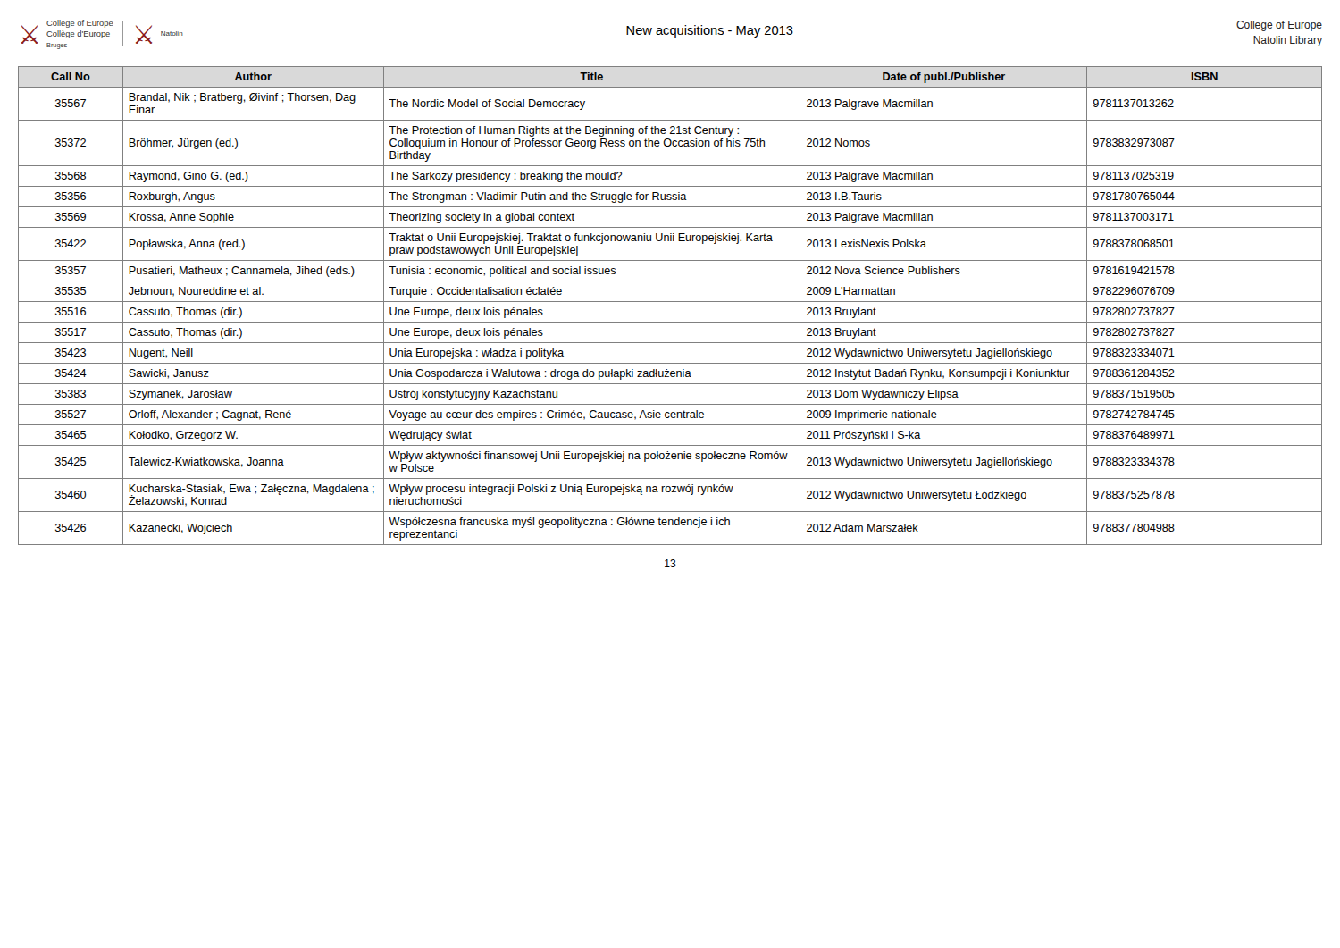⚔ College of Europe
Collège d'Europe
Bruges ⚔ Natolin
New acquisitions - May 2013
College of Europe
Natolin Library
| Call No | Author | Title | Date of publ./Publisher | ISBN |
| --- | --- | --- | --- | --- |
| 35567 | Brandal, Nik ; Bratberg, Øivinf ; Thorsen, Dag Einar | The Nordic Model of Social Democracy | 2013 Palgrave Macmillan | 9781137013262 |
| 35372 | Bröhmer, Jürgen (ed.) | The Protection of Human Rights at the Beginning of the 21st Century : Colloquium in Honour of Professor Georg Ress on the Occasion of his 75th Birthday | 2012 Nomos | 9783832973087 |
| 35568 | Raymond, Gino G. (ed.) | The Sarkozy presidency : breaking the mould? | 2013 Palgrave Macmillan | 9781137025319 |
| 35356 | Roxburgh, Angus | The Strongman : Vladimir Putin and the Struggle for Russia | 2013 I.B.Tauris | 9781780765044 |
| 35569 | Krossa, Anne Sophie | Theorizing society in a global context | 2013 Palgrave Macmillan | 9781137003171 |
| 35422 | Popławska, Anna (red.) | Traktat o Unii Europejskiej. Traktat o funkcjonowaniu Unii Europejskiej. Karta praw podstawowych Unii Europejskiej | 2013 LexisNexis Polska | 9788378068501 |
| 35357 | Pusatieri, Matheux ; Cannamela, Jihed (eds.) | Tunisia : economic, political and social issues | 2012 Nova Science Publishers | 9781619421578 |
| 35535 | Jebnoun, Noureddine et al. | Turquie : Occidentalisation éclatée | 2009 L'Harmattan | 9782296076709 |
| 35516 | Cassuto, Thomas (dir.) | Une Europe, deux lois pénales | 2013 Bruylant | 9782802737827 |
| 35517 | Cassuto, Thomas (dir.) | Une Europe, deux lois pénales | 2013 Bruylant | 9782802737827 |
| 35423 | Nugent, Neill | Unia Europejska : władza i polityka | 2012 Wydawnictwo Uniwersytetu Jagiellońskiego | 9788323334071 |
| 35424 | Sawicki, Janusz | Unia Gospodarcza i Walutowa : droga do pułapki zadłużenia | 2012 Instytut Badań Rynku, Konsumpcji i Koniunktur | 9788361284352 |
| 35383 | Szymanek, Jarosław | Ustrój konstytucyjny Kazachstanu | 2013 Dom Wydawniczy Elipsa | 9788371519505 |
| 35527 | Orloff, Alexander ; Cagnat, René | Voyage au cœur des empires : Crimée, Caucase, Asie centrale | 2009 Imprimerie nationale | 9782742784745 |
| 35465 | Kołodko, Grzegorz W. | Wędrujący świat | 2011 Prószyński i S-ka | 9788376489971 |
| 35425 | Talewicz-Kwiatkowska, Joanna | Wpływ aktywności finansowej Unii Europejskiej na położenie społeczne Romów w Polsce | 2013 Wydawnictwo Uniwersytetu Jagiellońskiego | 9788323334378 |
| 35460 | Kucharska-Stasiak, Ewa ; Załęczna, Magdalena ; Żelazowski, Konrad | Wpływ procesu integracji Polski z Unią Europejską na rozwój rynków nieruchomości | 2012 Wydawnictwo Uniwersytetu Łódzkiego | 9788375257878 |
| 35426 | Kazanecki, Wojciech | Współczesna francuska myśl geopolityczna : Główne tendencje i ich reprezentanci | 2012 Adam Marszałek | 9788377804988 |
13